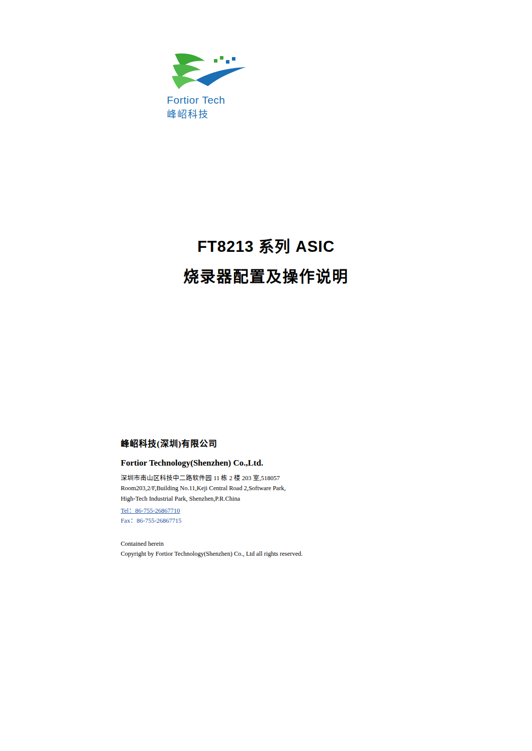Fortior Tech
峰岹科技
FT8213 系列 ASIC
烧录器配置及操作说明
峰岹科技(深圳)有限公司
Fortior Technology(Shenzhen) Co.,Ltd.
深圳市南山区科技中二路软件园 11 栋 2 楼 203 室,518057
Room203,2/F,Building No.11,Keji Central Road 2,Software Park,
High-Tech Industrial Park, Shenzhen,P.R.China
Tel：86-755-26867710
Fax：86-755-26867715
Contained herein
Copyright by Fortior Technology(Shenzhen) Co., Ltd all rights reserved.